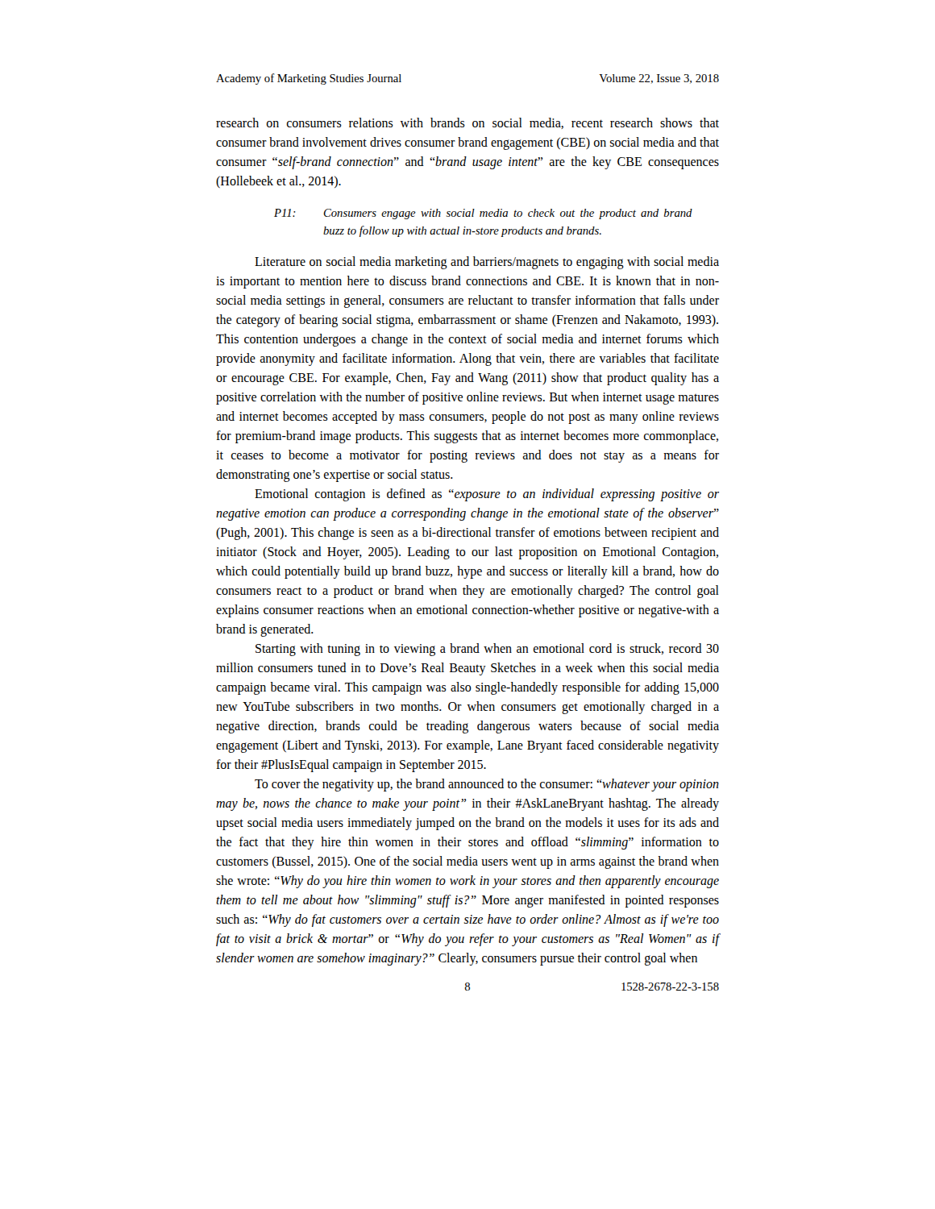Academy of Marketing Studies Journal
Volume 22, Issue 3, 2018
research on consumers relations with brands on social media, recent research shows that consumer brand involvement drives consumer brand engagement (CBE) on social media and that consumer “self-brand connection” and “brand usage intent” are the key CBE consequences (Hollebeek et al., 2014).
P11:
Consumers engage with social media to check out the product and brand buzz to follow up with actual in-store products and brands.
Literature on social media marketing and barriers/magnets to engaging with social media is important to mention here to discuss brand connections and CBE. It is known that in non-social media settings in general, consumers are reluctant to transfer information that falls under the category of bearing social stigma, embarrassment or shame (Frenzen and Nakamoto, 1993). This contention undergoes a change in the context of social media and internet forums which provide anonymity and facilitate information. Along that vein, there are variables that facilitate or encourage CBE. For example, Chen, Fay and Wang (2011) show that product quality has a positive correlation with the number of positive online reviews. But when internet usage matures and internet becomes accepted by mass consumers, people do not post as many online reviews for premium-brand image products. This suggests that as internet becomes more commonplace, it ceases to become a motivator for posting reviews and does not stay as a means for demonstrating one’s expertise or social status.
Emotional contagion is defined as “exposure to an individual expressing positive or negative emotion can produce a corresponding change in the emotional state of the observer” (Pugh, 2001). This change is seen as a bi-directional transfer of emotions between recipient and initiator (Stock and Hoyer, 2005). Leading to our last proposition on Emotional Contagion, which could potentially build up brand buzz, hype and success or literally kill a brand, how do consumers react to a product or brand when they are emotionally charged? The control goal explains consumer reactions when an emotional connection-whether positive or negative-with a brand is generated.
Starting with tuning in to viewing a brand when an emotional cord is struck, record 30 million consumers tuned in to Dove’s Real Beauty Sketches in a week when this social media campaign became viral. This campaign was also single-handedly responsible for adding 15,000 new YouTube subscribers in two months. Or when consumers get emotionally charged in a negative direction, brands could be treading dangerous waters because of social media engagement (Libert and Tynski, 2013). For example, Lane Bryant faced considerable negativity for their #PlusIsEqual campaign in September 2015.
To cover the negativity up, the brand announced to the consumer: “whatever your opinion may be, nows the chance to make your point” in their #AskLaneBryant hashtag. The already upset social media users immediately jumped on the brand on the models it uses for its ads and the fact that they hire thin women in their stores and offload “slimming” information to customers (Bussel, 2015). One of the social media users went up in arms against the brand when she wrote: “Why do you hire thin women to work in your stores and then apparently encourage them to tell me about how "slimming" stuff is?” More anger manifested in pointed responses such as: “Why do fat customers over a certain size have to order online? Almost as if we're too fat to visit a brick & mortar” or “Why do you refer to your customers as "Real Women" as if slender women are somehow imaginary?” Clearly, consumers pursue their control goal when
8 1528-2678-22-3-158